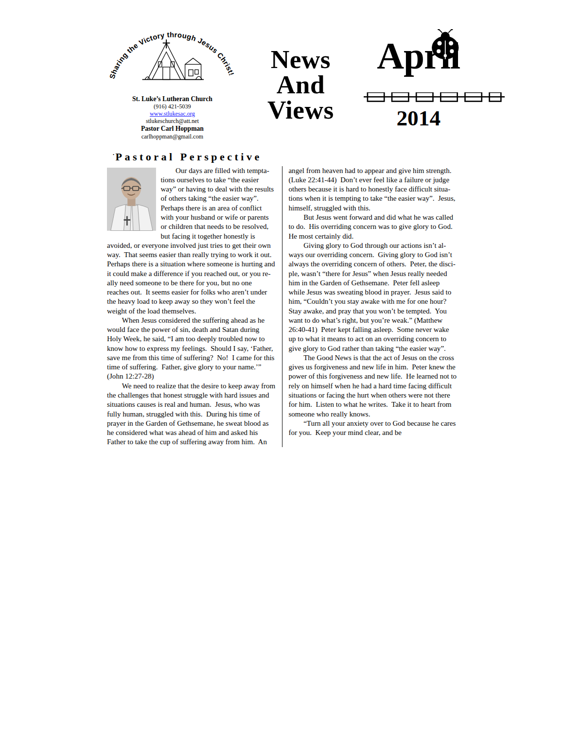Sharing the Victory through Jesus Christ!
St. Luke’s Lutheran Church
(916) 421-5039
www.stlukesac.org
stlukeschurch@att.net
Pastor Carl Hoppman
carlhoppman@gmail.com
News
And
Views
April
2014
Pastoral Perspective
Our days are filled with temptations ourselves to take “the easier way” or having to deal with the results of others taking “the easier way”. Perhaps there is an area of conflict with your husband or wife or parents or children that needs to be resolved, but facing it together honestly is avoided, or everyone involved just tries to get their own way. That seems easier than really trying to work it out. Perhaps there is a situation where someone is hurting and it could make a difference if you reached out, or you really need someone to be there for you, but no one reaches out. It seems easier for folks who aren’t under the heavy load to keep away so they won’t feel the weight of the load themselves.
When Jesus considered the suffering ahead as he would face the power of sin, death and Satan during Holy Week, he said, “I am too deeply troubled now to know how to express my feelings. Should I say, ‘Father, save me from this time of suffering? No! I came for this time of suffering. Father, give glory to your name.’” (John 12:27-28)
We need to realize that the desire to keep away from the challenges that honest struggle with hard issues and situations causes is real and human. Jesus, who was fully human, struggled with this. During his time of prayer in the Garden of Gethsemane, he sweat blood as he considered what was ahead of him and asked his Father to take the cup of suffering away from him. An angel from heaven had to appear and give him strength. (Luke 22:41-44) Don’t ever feel like a failure or judge others because it is hard to honestly face difficult situations when it is tempting to take “the easier way”. Jesus, himself, struggled with this.
But Jesus went forward and did what he was called to do. His overriding concern was to give glory to God. He most certainly did.
Giving glory to God through our actions isn’t always our overriding concern. Giving glory to God isn’t always the overriding concern of others. Peter, the disciple, wasn’t “there for Jesus” when Jesus really needed him in the Garden of Gethsemane. Peter fell asleep while Jesus was sweating blood in prayer. Jesus said to him, “Couldn’t you stay awake with me for one hour? Stay awake, and pray that you won’t be tempted. You want to do what’s right, but you’re weak.” (Matthew 26:40-41) Peter kept falling asleep. Some never wake up to what it means to act on an overriding concern to give glory to God rather than taking “the easier way”.
The Good News is that the act of Jesus on the cross gives us forgiveness and new life in him. Peter knew the power of this forgiveness and new life. He learned not to rely on himself when he had a hard time facing difficult situations or facing the hurt when others were not there for him. Listen to what he writes. Take it to heart from someone who really knows.
“Turn all your anxiety over to God because he cares for you. Keep your mind clear, and be